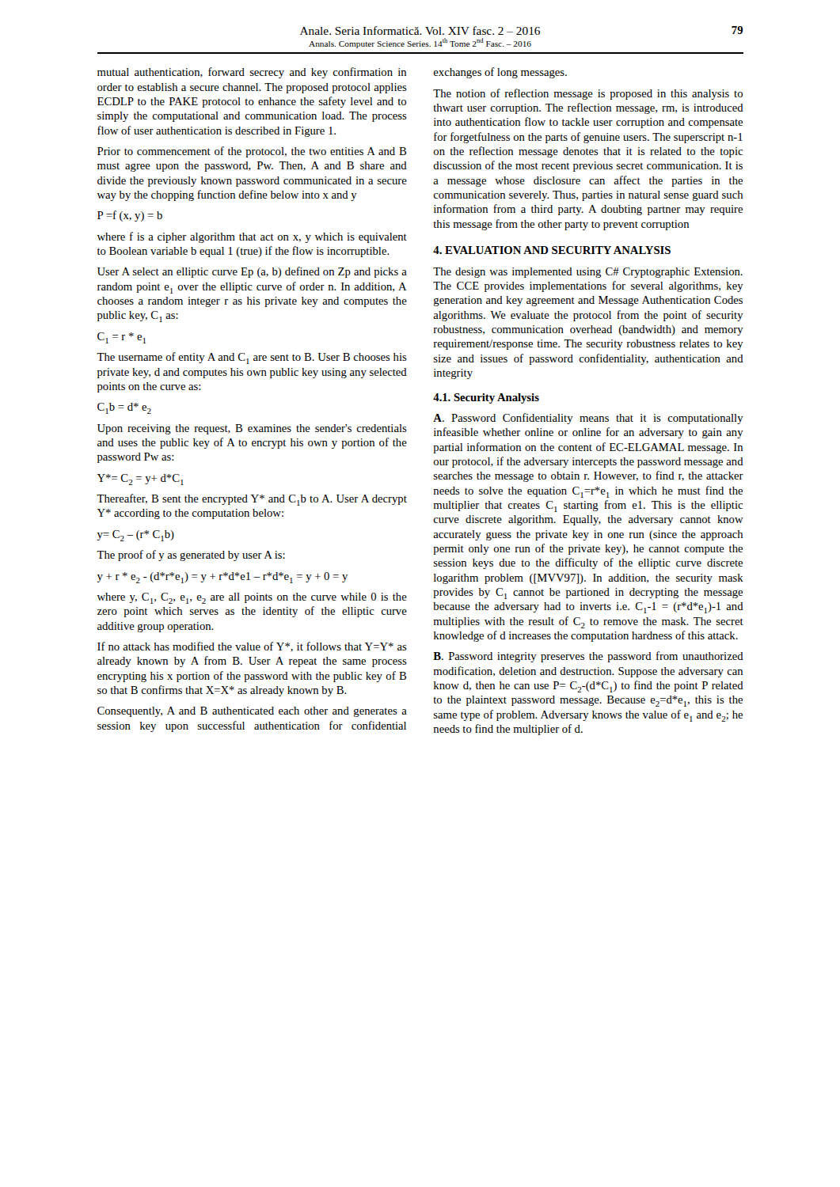79
Anale. Seria Informatică. Vol. XIV fasc. 2 – 2016
Annals. Computer Science Series. 14th Tome 2nd Fasc. – 2016
mutual authentication, forward secrecy and key confirmation in order to establish a secure channel. The proposed protocol applies ECDLP to the PAKE protocol to enhance the safety level and to simply the computational and communication load. The process flow of user authentication is described in Figure 1.
Prior to commencement of the protocol, the two entities A and B must agree upon the password, Pw. Then, A and B share and divide the previously known password communicated in a secure way by the chopping function define below into x and y
P =f (x, y) = b
where f is a cipher algorithm that act on x, y which is equivalent to Boolean variable b equal 1 (true) if the flow is incorruptible.
User A select an elliptic curve Ep (a, b) defined on Zp and picks a random point e1 over the elliptic curve of order n. In addition, A chooses a random integer r as his private key and computes the public key, C1 as:
C1 = r * e1
The username of entity A and C1 are sent to B. User B chooses his private key, d and computes his own public key using any selected points on the curve as:
C1b = d* e2
Upon receiving the request, B examines the sender's credentials and uses the public key of A to encrypt his own y portion of the password Pw as:
Y*= C2 = y+ d*C1
Thereafter, B sent the encrypted Y* and C1b to A. User A decrypt Y* according to the computation below:
y= C2 – (r* C1b)
The proof of y as generated by user A is:
y + r * e2 - (d*r*e1) = y + r*d*e1 – r*d*e1 = y + 0 = y
where y, C1, C2, e1, e2 are all points on the curve while 0 is the zero point which serves as the identity of the elliptic curve additive group operation.
If no attack has modified the value of Y*, it follows that Y=Y* as already known by A from B. User A repeat the same process encrypting his x portion of the password with the public key of B so that B confirms that X=X* as already known by B.
Consequently, A and B authenticated each other and generates a session key upon successful authentication for confidential exchanges of long messages.
The notion of reflection message is proposed in this analysis to thwart user corruption. The reflection message, rm, is introduced into authentication flow to tackle user corruption and compensate for forgetfulness on the parts of genuine users. The superscript n-1 on the reflection message denotes that it is related to the topic discussion of the most recent previous secret communication. It is a message whose disclosure can affect the parties in the communication severely. Thus, parties in natural sense guard such information from a third party. A doubting partner may require this message from the other party to prevent corruption
4. EVALUATION AND SECURITY ANALYSIS
The design was implemented using C# Cryptographic Extension. The CCE provides implementations for several algorithms, key generation and key agreement and Message Authentication Codes algorithms. We evaluate the protocol from the point of security robustness, communication overhead (bandwidth) and memory requirement/response time. The security robustness relates to key size and issues of password confidentiality, authentication and integrity
4.1. Security Analysis
A. Password Confidentiality means that it is computationally infeasible whether online or online for an adversary to gain any partial information on the content of EC-ELGAMAL message. In our protocol, if the adversary intercepts the password message and searches the message to obtain r. However, to find r, the attacker needs to solve the equation C1=r*e1 in which he must find the multiplier that creates C1 starting from e1. This is the elliptic curve discrete algorithm. Equally, the adversary cannot know accurately guess the private key in one run (since the approach permit only one run of the private key), he cannot compute the session keys due to the difficulty of the elliptic curve discrete logarithm problem ([MVV97]). In addition, the security mask provides by C1 cannot be partioned in decrypting the message because the adversary had to inverts i.e. C1-1 = (r*d*e1)-1 and multiplies with the result of C2 to remove the mask. The secret knowledge of d increases the computation hardness of this attack.
B. Password integrity preserves the password from unauthorized modification, deletion and destruction. Suppose the adversary can know d, then he can use P= C2-(d*C1) to find the point P related to the plaintext password message. Because e2=d*e1, this is the same type of problem. Adversary knows the value of e1 and e2; he needs to find the multiplier of d.